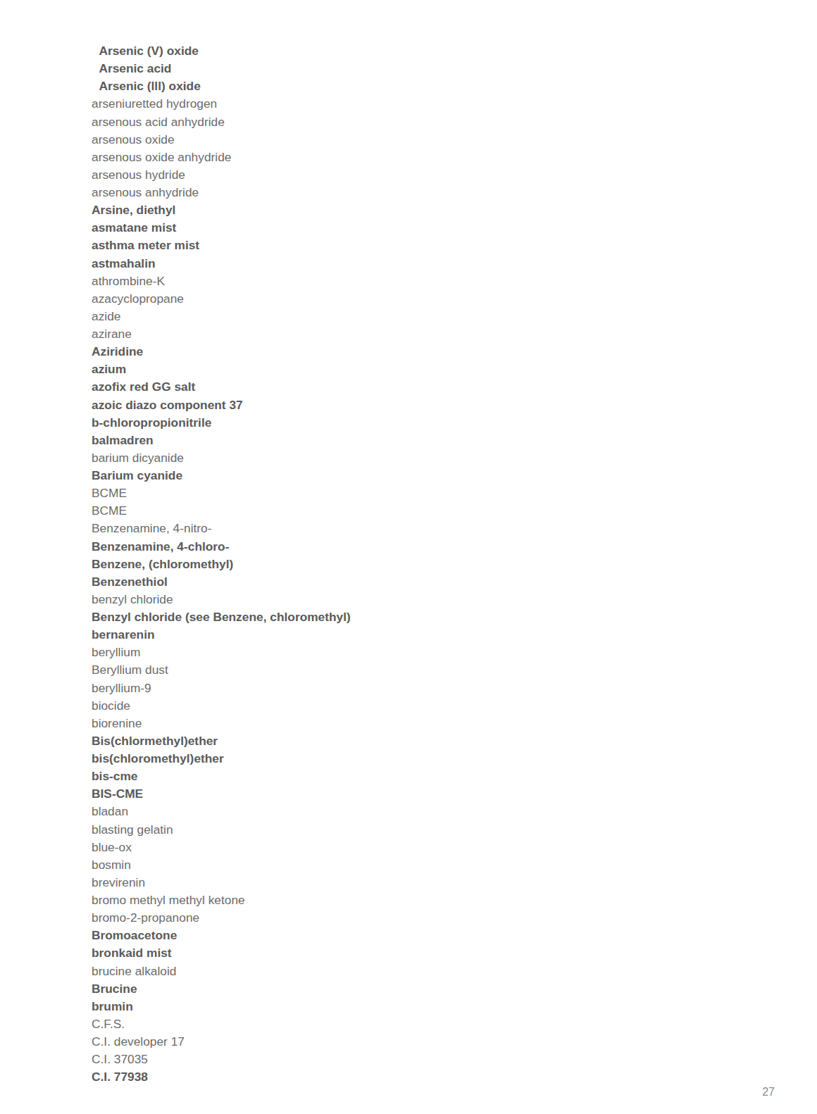Arsenic (V) oxide
Arsenic acid
Arsenic (lll) oxide
arseniuretted hydrogen
arsenous acid anhydride
arsenous oxide
arsenous oxide anhydride
arsenous hydride
arsenous anhydride
Arsine, diethyl
asmatane mist
asthma meter mist
astmahalin
athrombine-K
azacyclopropane
azide
azirane
Aziridine
azium
azofix red GG salt
azoic diazo component 37
b-chloropropionitrile
balmadren
barium dicyanide
Barium cyanide
BCME
BCME
Benzenamine, 4-nitro-
Benzenamine, 4-chloro-
Benzene, (chloromethyl)
Benzenethiol
benzyl chloride
Benzyl chloride (see Benzene, chloromethyl)
bernarenin
beryllium
Beryllium dust
beryllium-9
biocide
biorenine
Bis(chlormethyl)ether
bis(chloromethyl)ether
bis-cme
BIS-CME
bladan
blasting gelatin
blue-ox
bosmin
brevirenin
bromo methyl methyl ketone
bromo-2-propanone
Bromoacetone
bronkaid mist
brucine alkaloid
Brucine
brumin
C.F.S.
C.I. developer 17
C.I. 37035
C.I. 77938
27